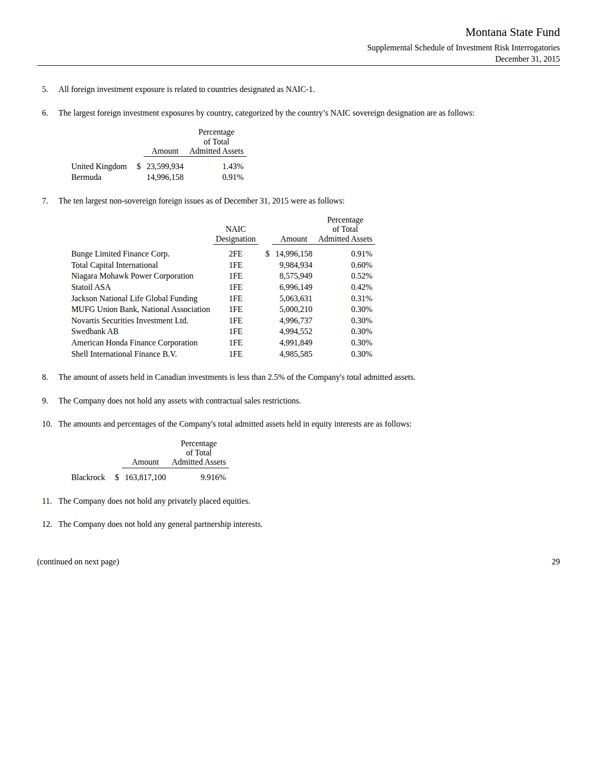Montana State Fund
Supplemental Schedule of Investment Risk Interrogatories
December 31, 2015
All foreign investment exposure is related to countries designated as NAIC-1.
The largest foreign investment exposures by country, categorized by the country’s NAIC sovereign designation are as follows:
| | | | Percentage of Total |
| --- | --- | --- | --- |
| | | Amount | Admitted Assets |
| United Kingdom | $ | 23,599,934 | 1.43% |
| Bermuda | | 14,996,158 | 0.91% |
The ten largest non-sovereign foreign issues as of December 31, 2015 were as follows:
| | NAIC | | | Percentage of Total |
| --- | --- | --- | --- | --- |
| | Designation | | Amount | Admitted Assets |
| Bunge Limited Finance Corp. | 2FE | $ | 14,996,158 | 0.91% |
| Total Capital International | 1FE | | 9,984,934 | 0.60% |
| Niagara Mohawk Power Corporation | 1FE | | 8,575,949 | 0.52% |
| Statoil ASA | 1FE | | 6,996,149 | 0.42% |
| Jackson National Life Global Funding | 1FE | | 5,063,631 | 0.31% |
| MUFG Union Bank, National Association | 1FE | | 5,000,210 | 0.30% |
| Novartis Securities Investment Ltd. | 1FE | | 4,996,737 | 0.30% |
| Swedbank AB | 1FE | | 4,994,552 | 0.30% |
| American Honda Finance Corporation | 1FE | | 4,991,849 | 0.30% |
| Shell International Finance B.V. | 1FE | | 4,985,585 | 0.30% |
The amount of assets held in Canadian investments is less than 2.5% of the Company's total admitted assets.
The Company does not hold any assets with contractual sales restrictions.
The amounts and percentages of the Company's total admitted assets held in equity interests are as follows:
| | | | Percentage of Total |
| --- | --- | --- | --- |
| | | Amount | Admitted Assets |
| Blackrock | $ | 163,817,100 | 9.916% |
The Company does not hold any privately placed equities.
The Company does not hold any general partnership interests.
(continued on next page) 29